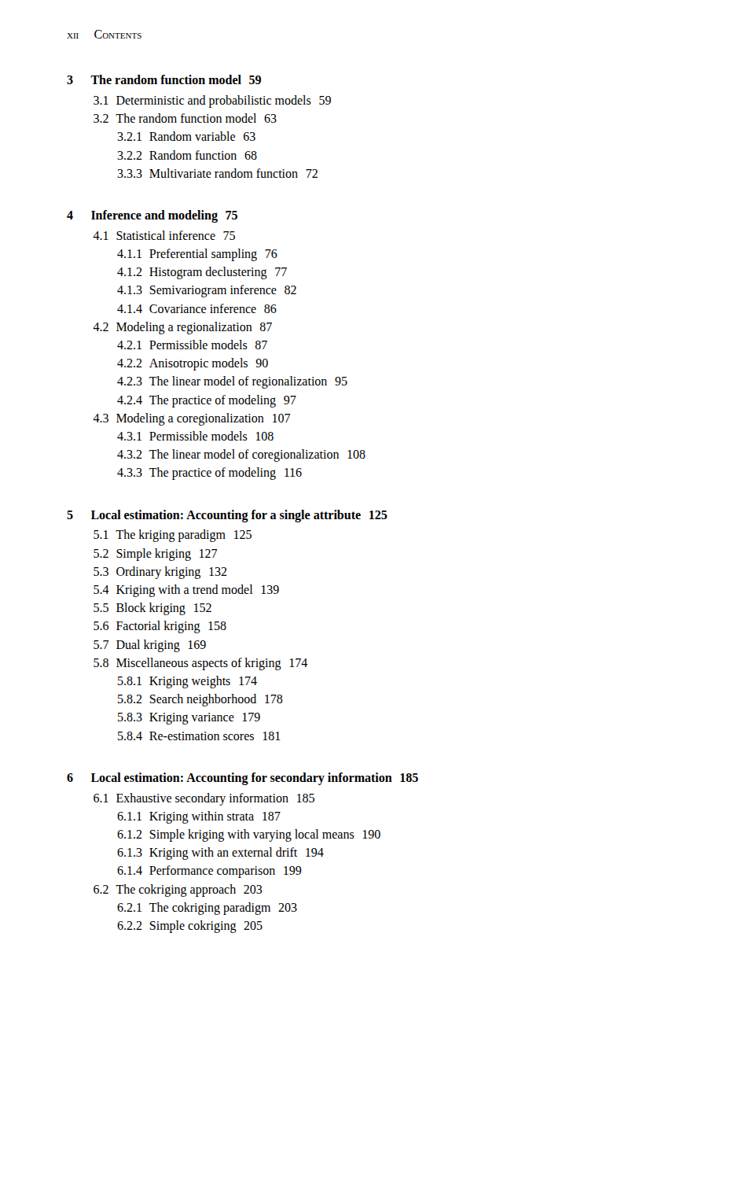xii Contents
3 The random function model59
3.1 Deterministic and probabilistic models59
3.2 The random function model63
3.2.1 Random variable63
3.2.2 Random function68
3.3.3 Multivariate random function72
4 Inference and modeling75
4.1 Statistical inference75
4.1.1 Preferential sampling76
4.1.2 Histogram declustering77
4.1.3 Semivariogram inference82
4.1.4 Covariance inference86
4.2 Modeling a regionalization87
4.2.1 Permissible models87
4.2.2 Anisotropic models90
4.2.3 The linear model of regionalization95
4.2.4 The practice of modeling97
4.3 Modeling a coregionalization107
4.3.1 Permissible models108
4.3.2 The linear model of coregionalization108
4.3.3 The practice of modeling116
5 Local estimation: Accounting for a single attribute125
5.1 The kriging paradigm125
5.2 Simple kriging127
5.3 Ordinary kriging132
5.4 Kriging with a trend model139
5.5 Block kriging152
5.6 Factorial kriging158
5.7 Dual kriging169
5.8 Miscellaneous aspects of kriging174
5.8.1 Kriging weights174
5.8.2 Search neighborhood178
5.8.3 Kriging variance179
5.8.4 Re-estimation scores181
6 Local estimation: Accounting for secondary information185
6.1 Exhaustive secondary information185
6.1.1 Kriging within strata187
6.1.2 Simple kriging with varying local means190
6.1.3 Kriging with an external drift194
6.1.4 Performance comparison199
6.2 The cokriging approach203
6.2.1 The cokriging paradigm203
6.2.2 Simple cokriging205